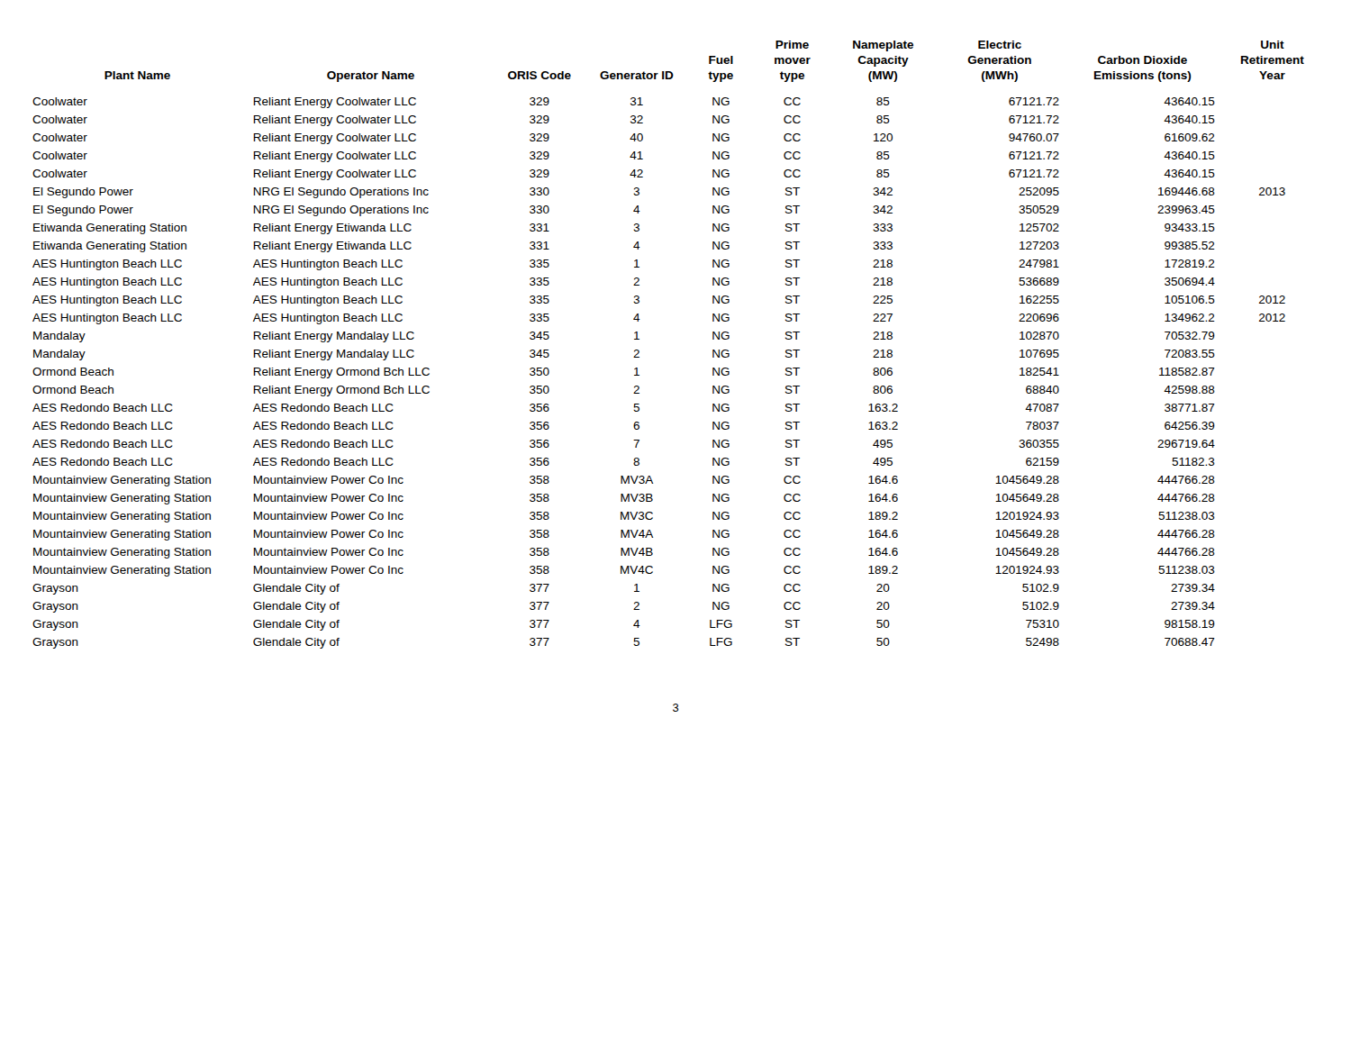| Plant Name | Operator Name | ORIS Code | Generator ID | Fuel type | Prime mover type | Nameplate Capacity (MW) | Electric Generation (MWh) | Carbon Dioxide Emissions (tons) | Unit Retirement Year |
| --- | --- | --- | --- | --- | --- | --- | --- | --- | --- |
| Coolwater | Reliant Energy Coolwater LLC | 329 | 31 | NG | CC | 85 | 67121.72 | 43640.15 | |
| Coolwater | Reliant Energy Coolwater LLC | 329 | 32 | NG | CC | 85 | 67121.72 | 43640.15 | |
| Coolwater | Reliant Energy Coolwater LLC | 329 | 40 | NG | CC | 120 | 94760.07 | 61609.62 | |
| Coolwater | Reliant Energy Coolwater LLC | 329 | 41 | NG | CC | 85 | 67121.72 | 43640.15 | |
| Coolwater | Reliant Energy Coolwater LLC | 329 | 42 | NG | CC | 85 | 67121.72 | 43640.15 | |
| El Segundo Power | NRG El Segundo Operations Inc | 330 | 3 | NG | ST | 342 | 252095 | 169446.68 | 2013 |
| El Segundo Power | NRG El Segundo Operations Inc | 330 | 4 | NG | ST | 342 | 350529 | 239963.45 | |
| Etiwanda Generating Station | Reliant Energy Etiwanda LLC | 331 | 3 | NG | ST | 333 | 125702 | 93433.15 | |
| Etiwanda Generating Station | Reliant Energy Etiwanda LLC | 331 | 4 | NG | ST | 333 | 127203 | 99385.52 | |
| AES Huntington Beach LLC | AES Huntington Beach LLC | 335 | 1 | NG | ST | 218 | 247981 | 172819.2 | |
| AES Huntington Beach LLC | AES Huntington Beach LLC | 335 | 2 | NG | ST | 218 | 536689 | 350694.4 | |
| AES Huntington Beach LLC | AES Huntington Beach LLC | 335 | 3 | NG | ST | 225 | 162255 | 105106.5 | 2012 |
| AES Huntington Beach LLC | AES Huntington Beach LLC | 335 | 4 | NG | ST | 227 | 220696 | 134962.2 | 2012 |
| Mandalay | Reliant Energy Mandalay LLC | 345 | 1 | NG | ST | 218 | 102870 | 70532.79 | |
| Mandalay | Reliant Energy Mandalay LLC | 345 | 2 | NG | ST | 218 | 107695 | 72083.55 | |
| Ormond Beach | Reliant Energy Ormond Bch LLC | 350 | 1 | NG | ST | 806 | 182541 | 118582.87 | |
| Ormond Beach | Reliant Energy Ormond Bch LLC | 350 | 2 | NG | ST | 806 | 68840 | 42598.88 | |
| AES Redondo Beach LLC | AES Redondo Beach LLC | 356 | 5 | NG | ST | 163.2 | 47087 | 38771.87 | |
| AES Redondo Beach LLC | AES Redondo Beach LLC | 356 | 6 | NG | ST | 163.2 | 78037 | 64256.39 | |
| AES Redondo Beach LLC | AES Redondo Beach LLC | 356 | 7 | NG | ST | 495 | 360355 | 296719.64 | |
| AES Redondo Beach LLC | AES Redondo Beach LLC | 356 | 8 | NG | ST | 495 | 62159 | 51182.3 | |
| Mountainview Generating Station | Mountainview Power Co Inc | 358 | MV3A | NG | CC | 164.6 | 1045649.28 | 444766.28 | |
| Mountainview Generating Station | Mountainview Power Co Inc | 358 | MV3B | NG | CC | 164.6 | 1045649.28 | 444766.28 | |
| Mountainview Generating Station | Mountainview Power Co Inc | 358 | MV3C | NG | CC | 189.2 | 1201924.93 | 511238.03 | |
| Mountainview Generating Station | Mountainview Power Co Inc | 358 | MV4A | NG | CC | 164.6 | 1045649.28 | 444766.28 | |
| Mountainview Generating Station | Mountainview Power Co Inc | 358 | MV4B | NG | CC | 164.6 | 1045649.28 | 444766.28 | |
| Mountainview Generating Station | Mountainview Power Co Inc | 358 | MV4C | NG | CC | 189.2 | 1201924.93 | 511238.03 | |
| Grayson | Glendale City of | 377 | 1 | NG | CC | 20 | 5102.9 | 2739.34 | |
| Grayson | Glendale City of | 377 | 2 | NG | CC | 20 | 5102.9 | 2739.34 | |
| Grayson | Glendale City of | 377 | 4 | LFG | ST | 50 | 75310 | 98158.19 | |
| Grayson | Glendale City of | 377 | 5 | LFG | ST | 50 | 52498 | 70688.47 | |
3